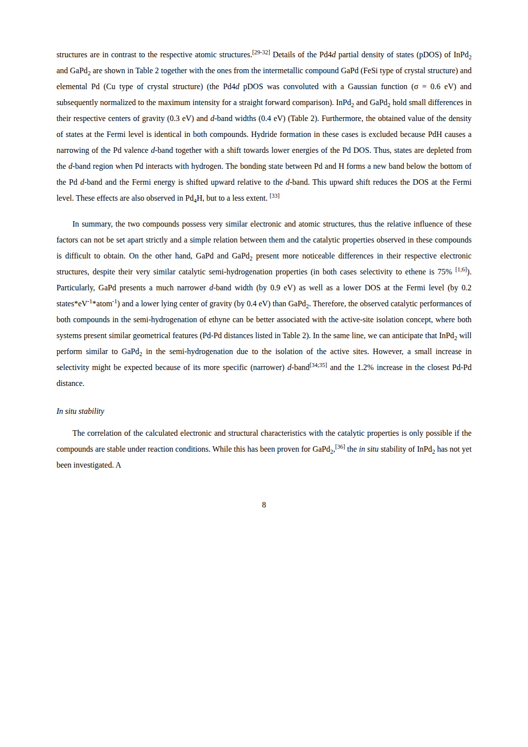structures are in contrast to the respective atomic structures.[29-32] Details of the Pd4d partial density of states (pDOS) of InPd2 and GaPd2 are shown in Table 2 together with the ones from the intermetallic compound GaPd (FeSi type of crystal structure) and elemental Pd (Cu type of crystal structure) (the Pd4d pDOS was convoluted with a Gaussian function (σ = 0.6 eV) and subsequently normalized to the maximum intensity for a straight forward comparison). InPd2 and GaPd2 hold small differences in their respective centers of gravity (0.3 eV) and d-band widths (0.4 eV) (Table 2). Furthermore, the obtained value of the density of states at the Fermi level is identical in both compounds. Hydride formation in these cases is excluded because PdH causes a narrowing of the Pd valence d-band together with a shift towards lower energies of the Pd DOS. Thus, states are depleted from the d-band region when Pd interacts with hydrogen. The bonding state between Pd and H forms a new band below the bottom of the Pd d-band and the Fermi energy is shifted upward relative to the d-band. This upward shift reduces the DOS at the Fermi level. These effects are also observed in Pd4H, but to a less extent. [33]
In summary, the two compounds possess very similar electronic and atomic structures, thus the relative influence of these factors can not be set apart strictly and a simple relation between them and the catalytic properties observed in these compounds is difficult to obtain. On the other hand, GaPd and GaPd2 present more noticeable differences in their respective electronic structures, despite their very similar catalytic semi-hydrogenation properties (in both cases selectivity to ethene is 75% [1;6]). Particularly, GaPd presents a much narrower d-band width (by 0.9 eV) as well as a lower DOS at the Fermi level (by 0.2 states*eV-1*atom-1) and a lower lying center of gravity (by 0.4 eV) than GaPd2. Therefore, the observed catalytic performances of both compounds in the semi-hydrogenation of ethyne can be better associated with the active-site isolation concept, where both systems present similar geometrical features (Pd-Pd distances listed in Table 2). In the same line, we can anticipate that InPd2 will perform similar to GaPd2 in the semi-hydrogenation due to the isolation of the active sites. However, a small increase in selectivity might be expected because of its more specific (narrower) d-band[34;35] and the 1.2% increase in the closest Pd-Pd distance.
In situ stability
The correlation of the calculated electronic and structural characteristics with the catalytic properties is only possible if the compounds are stable under reaction conditions. While this has been proven for GaPd2,[36] the in situ stability of InPd2 has not yet been investigated. A
8